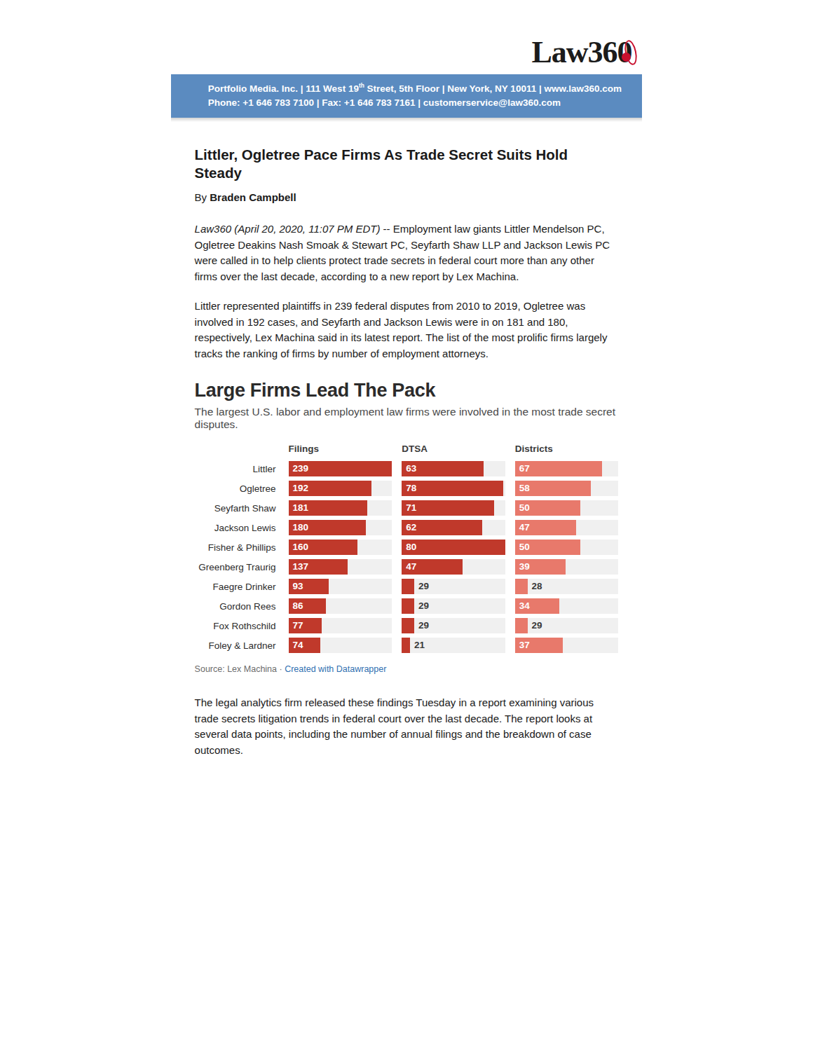Law 360
Portfolio Media. Inc. | 111 West 19th Street, 5th Floor | New York, NY 10011 | www.law360.com
Phone: +1 646 783 7100 | Fax: +1 646 783 7161 | customerservice@law360.com
Littler, Ogletree Pace Firms As Trade Secret Suits Hold Steady
By Braden Campbell
Law360 (April 20, 2020, 11:07 PM EDT) -- Employment law giants Littler Mendelson PC, Ogletree Deakins Nash Smoak & Stewart PC, Seyfarth Shaw LLP and Jackson Lewis PC were called in to help clients protect trade secrets in federal court more than any other firms over the last decade, according to a new report by Lex Machina.
Littler represented plaintiffs in 239 federal disputes from 2010 to 2019, Ogletree was involved in 192 cases, and Seyfarth and Jackson Lewis were in on 181 and 180, respectively, Lex Machina said in its latest report. The list of the most prolific firms largely tracks the ranking of firms by number of employment attorneys.
Large Firms Lead The Pack
The largest U.S. labor and employment law firms were involved in the most trade secret disputes.
Filings
DTSA
Districts
Littler
239
63
67
Ogletree
192
78
58
Seyfarth Shaw
181
71
50
Jackson Lewis
180
62
47
Fisher & Phillips
160
80
50
Greenberg Traurig
137
47
39
Faegre Drinker
93
29
28
Gordon Rees
86
29
34
Fox Rothschild
77
29
29
Foley & Lardner
74
21
37
Source: Lex Machina · Created with Datawrapper
The legal analytics firm released these findings Tuesday in a report examining various trade secrets litigation trends in federal court over the last decade. The report looks at several data points, including the number of annual filings and the breakdown of case outcomes.